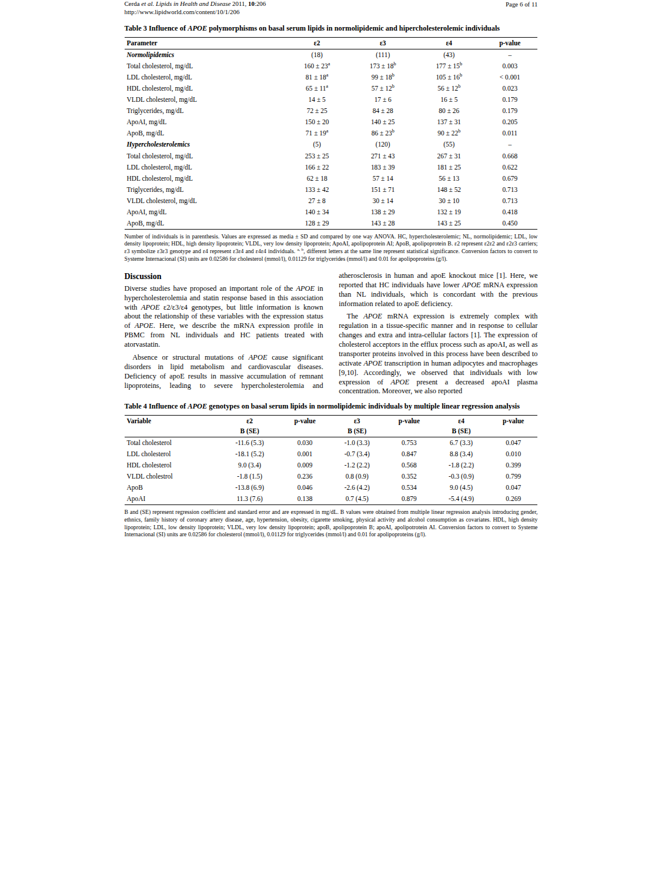Cerda et al. Lipids in Health and Disease 2011, 10:206
http://www.lipidworld.com/content/10/1/206
Page 6 of 11
Table 3 Influence of APOE polymorphisms on basal serum lipids in normolipidemic and hipercholesterolemic individuals
| Parameter | ε2 | ε3 | ε4 | p-value |
| --- | --- | --- | --- | --- |
| Normolipidemics | (18) | (111) | (43) | – |
| Total cholesterol, mg/dL | 160 ± 23 a | 173 ± 18 b | 177 ± 15 b | 0.003 |
| LDL cholesterol, mg/dL | 81 ± 18 a | 99 ± 18 b | 105 ± 16 b | < 0.001 |
| HDL cholesterol, mg/dL | 65 ± 11 a | 57 ± 12 b | 56 ± 12 b | 0.023 |
| VLDL cholesterol, mg/dL | 14 ± 5 | 17 ± 6 | 16 ± 5 | 0.179 |
| Triglycerides, mg/dL | 72 ± 25 | 84 ± 28 | 80 ± 26 | 0.179 |
| ApoAI, mg/dL | 150 ± 20 | 140 ± 25 | 137 ± 31 | 0.205 |
| ApoB, mg/dL | 71 ± 19 a | 86 ± 23 b | 90 ± 22 b | 0.011 |
| Hypercholesterolemics | (5) | (120) | (55) | – |
| Total cholesterol, mg/dL | 253 ± 25 | 271 ± 43 | 267 ± 31 | 0.668 |
| LDL cholesterol, mg/dL | 166 ± 22 | 183 ± 39 | 181 ± 25 | 0.622 |
| HDL cholesterol, mg/dL | 62 ± 18 | 57 ± 14 | 56 ± 13 | 0.679 |
| Triglycerides, mg/dL | 133 ± 42 | 151 ± 71 | 148 ± 52 | 0.713 |
| VLDL cholesterol, mg/dL | 27 ± 8 | 30 ± 14 | 30 ± 10 | 0.713 |
| ApoAI, mg/dL | 140 ± 34 | 138 ± 29 | 132 ± 19 | 0.418 |
| ApoB, mg/dL | 128 ± 29 | 143 ± 28 | 143 ± 25 | 0.450 |
Number of individuals is in parenthesis. Values are expressed as media ± SD and compared by one way ANOVA. HC, hypercholesterolemic; NL, normolipidemic; LDL, low density lipoprotein; HDL, high density lipoprotein; VLDL, very low density lipoprotein; ApoAI, apolipoprotein AI; ApoB, apolipoprotein B. ε2 represent ε2ε2 and ε2ε3 carriers; ε3 symbolize ε3ε3 genotype and ε4 represent ε3ε4 and ε4ε4 individuals. a, b, different letters at the same line represent statistical significance. Conversion factors to convert to Systeme Internacional (SI) units are 0.02586 for cholesterol (mmol/l), 0.01129 for triglycerides (mmol/l) and 0.01 for apolipoproteins (g/l).
Discussion
Diverse studies have proposed an important role of the APOE in hypercholesterolemia and statin response based in this association with APOE ε2/ε3/ε4 genotypes, but little information is known about the relationship of these variables with the expression status of APOE. Here, we describe the mRNA expression profile in PBMC from NL individuals and HC patients treated with atorvastatin.
Absence or structural mutations of APOE cause significant disorders in lipid metabolism and cardiovascular diseases. Deficiency of apoE results in massive accumulation of remnant lipoproteins, leading to severe hypercholesterolemia and atherosclerosis in human and apoE knockout mice [1]. Here, we reported that HC individuals have lower APOE mRNA expression than NL individuals, which is concordant with the previous information related to apoE deficiency.
The APOE mRNA expression is extremely complex with regulation in a tissue-specific manner and in response to cellular changes and extra and intra-cellular factors [1]. The expression of cholesterol acceptors in the efflux process such as apoAI, as well as transporter proteins involved in this process have been described to activate APOE transcription in human adipocytes and macrophages [9,10]. Accordingly, we observed that individuals with low expression of APOE present a decreased apoAI plasma concentration. Moreover, we also reported
Table 4 Influence of APOE genotypes on basal serum lipids in normolipidemic individuals by multiple linear regression analysis
| Variable | ε2 | p-value | ε3 | p-value | ε4 | p-value |
| --- | --- | --- | --- | --- | --- | --- |
| | B (SE) | | B (SE) | | B (SE) | |
| Total cholesterol | -11.6 (5.3) | 0.030 | -1.0 (3.3) | 0.753 | 6.7 (3.3) | 0.047 |
| LDL cholesterol | -18.1 (5.2) | 0.001 | -0.7 (3.4) | 0.847 | 8.8 (3.4) | 0.010 |
| HDL cholesterol | 9.0 (3.4) | 0.009 | -1.2 (2.2) | 0.568 | -1.8 (2.2) | 0.399 |
| VLDL cholestrol | -1.8 (1.5) | 0.236 | 0.8 (0.9) | 0.352 | -0.3 (0.9) | 0.799 |
| ApoB | -13.8 (6.9) | 0.046 | -2.6 (4.2) | 0.534 | 9.0 (4.5) | 0.047 |
| ApoAI | 11.3 (7.6) | 0.138 | 0.7 (4.5) | 0.879 | -5.4 (4.9) | 0.269 |
B and (SE) represent regression coefficient and standard error and are expressed in mg/dL. B values were obtained from multiple linear regression analysis introducing gender, ethnics, family history of coronary artery disease, age, hypertension, obesity, cigarette smoking, physical activity and alcohol consumption as covariates. HDL, high density lipoprotein; LDL, low density lipoprotein; VLDL, very low density lipoprotein; apoB, apolipoprotein B; apoAI, apolipotrotein AI. Conversion factors to convert to Systeme Internacional (SI) units are 0.02586 for cholesterol (mmol/l), 0.01129 for triglycerides (mmol/l) and 0.01 for apolipoproteins (g/l).